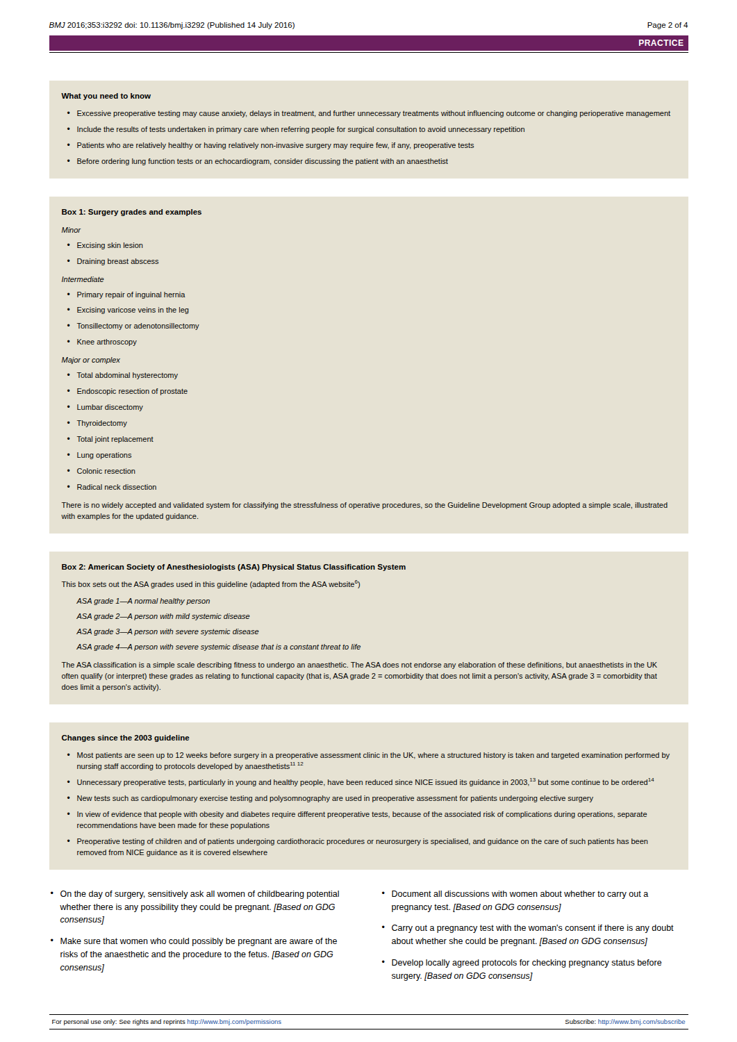BMJ 2016;353:i3292 doi: 10.1136/bmj.i3292 (Published 14 July 2016)
Page 2 of 4
PRACTICE
What you need to know
Excessive preoperative testing may cause anxiety, delays in treatment, and further unnecessary treatments without influencing outcome or changing perioperative management
Include the results of tests undertaken in primary care when referring people for surgical consultation to avoid unnecessary repetition
Patients who are relatively healthy or having relatively non-invasive surgery may require few, if any, preoperative tests
Before ordering lung function tests or an echocardiogram, consider discussing the patient with an anaesthetist
Box 1: Surgery grades and examples
Minor
Excising skin lesion
Draining breast abscess
Intermediate
Primary repair of inguinal hernia
Excising varicose veins in the leg
Tonsillectomy or adenotonsillectomy
Knee arthroscopy
Major or complex
Total abdominal hysterectomy
Endoscopic resection of prostate
Lumbar discectomy
Thyroidectomy
Total joint replacement
Lung operations
Colonic resection
Radical neck dissection
There is no widely accepted and validated system for classifying the stressfulness of operative procedures, so the Guideline Development Group adopted a simple scale, illustrated with examples for the updated guidance.
Box 2: American Society of Anesthesiologists (ASA) Physical Status Classification System
This box sets out the ASA grades used in this guideline (adapted from the ASA website6)
ASA grade 1—A normal healthy person
ASA grade 2—A person with mild systemic disease
ASA grade 3—A person with severe systemic disease
ASA grade 4—A person with severe systemic disease that is a constant threat to life
The ASA classification is a simple scale describing fitness to undergo an anaesthetic. The ASA does not endorse any elaboration of these definitions, but anaesthetists in the UK often qualify (or interpret) these grades as relating to functional capacity (that is, ASA grade 2 = comorbidity that does not limit a person's activity, ASA grade 3 = comorbidity that does limit a person's activity).
Changes since the 2003 guideline
Most patients are seen up to 12 weeks before surgery in a preoperative assessment clinic in the UK, where a structured history is taken and targeted examination performed by nursing staff according to protocols developed by anaesthetists11 12
Unnecessary preoperative tests, particularly in young and healthy people, have been reduced since NICE issued its guidance in 2003,13 but some continue to be ordered14
New tests such as cardiopulmonary exercise testing and polysomnography are used in preoperative assessment for patients undergoing elective surgery
In view of evidence that people with obesity and diabetes require different preoperative tests, because of the associated risk of complications during operations, separate recommendations have been made for these populations
Preoperative testing of children and of patients undergoing cardiothoracic procedures or neurosurgery is specialised, and guidance on the care of such patients has been removed from NICE guidance as it is covered elsewhere
On the day of surgery, sensitively ask all women of childbearing potential whether there is any possibility they could be pregnant. [Based on GDG consensus]
Make sure that women who could possibly be pregnant are aware of the risks of the anaesthetic and the procedure to the fetus. [Based on GDG consensus]
Document all discussions with women about whether to carry out a pregnancy test. [Based on GDG consensus]
Carry out a pregnancy test with the woman's consent if there is any doubt about whether she could be pregnant. [Based on GDG consensus]
Develop locally agreed protocols for checking pregnancy status before surgery. [Based on GDG consensus]
For personal use only: See rights and reprints http://www.bmj.com/permissions
Subscribe: http://www.bmj.com/subscribe